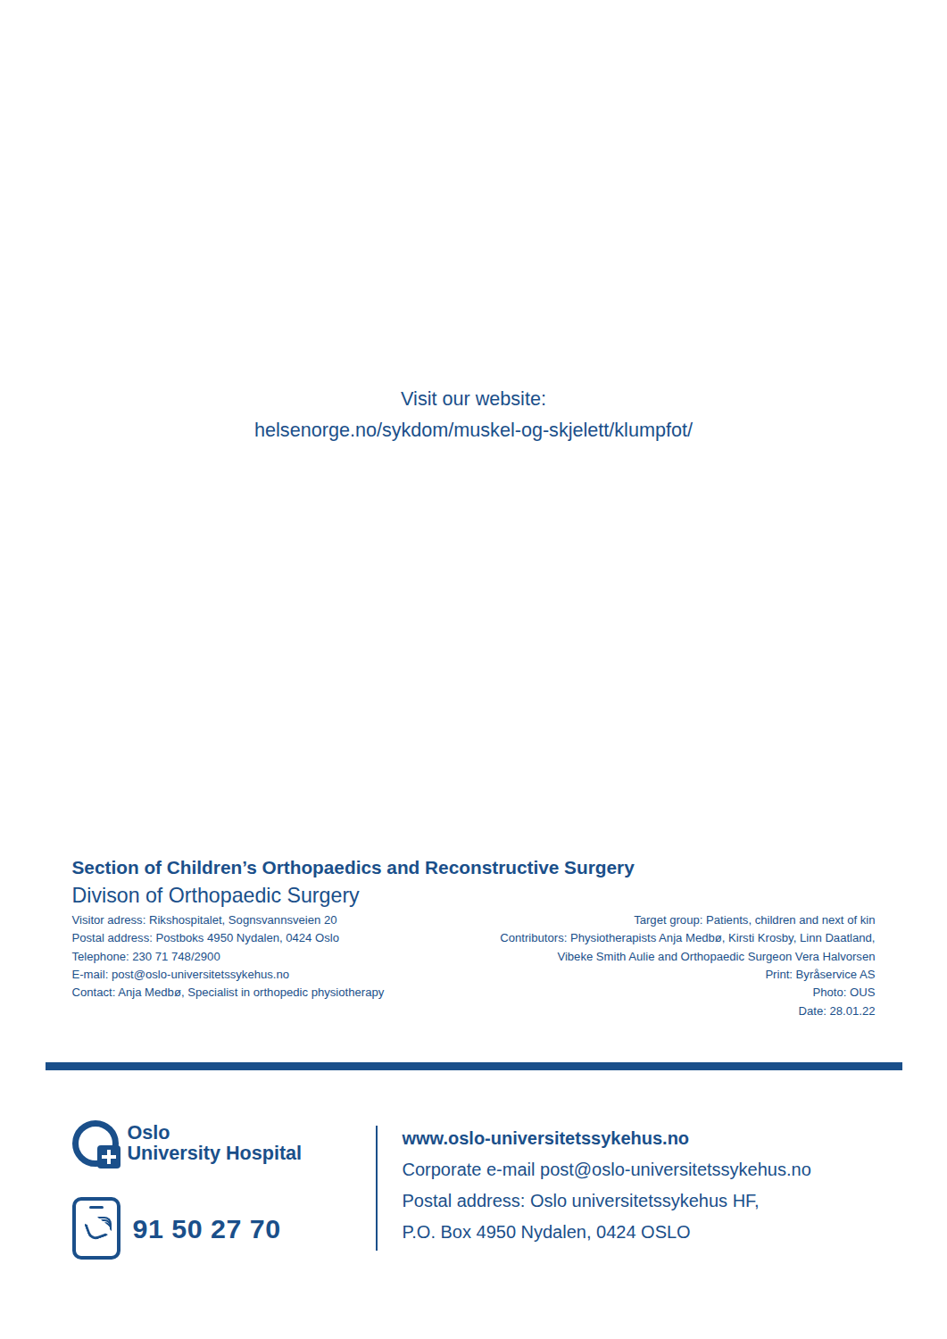Visit our website: helsenorge.no/sykdom/muskel-og-skjelett/klumpfot/
Section of Children’s Orthopaedics and Reconstructive Surgery
Divison of Orthopaedic Surgery
Visitor adress: Rikshospitalet, Sognsvannsveien 20
Postal address: Postboks 4950 Nydalen, 0424 Oslo
Telephone: 230 71 748/2900
E-mail: post@oslo-universitetssykehus.no
Contact: Anja Medbø, Specialist in orthopedic physiotherapy
Target group: Patients, children and next of kin
Contributors: Physiotherapists Anja Medbø, Kirsti Krosby, Linn Daatland,
Vibeke Smith Aulie and Orthopaedic Surgeon Vera Halvorsen
Print: Byråservice AS
Photo: OUS
Date: 28.01.22
Oslo University Hospital
91 50 27 70
www.oslo-universitetssykehus.no
Corporate e-mail post@oslo-universitetssykehus.no
Postal address: Oslo universitetssykehus HF,
P.O. Box 4950 Nydalen, 0424 OSLO